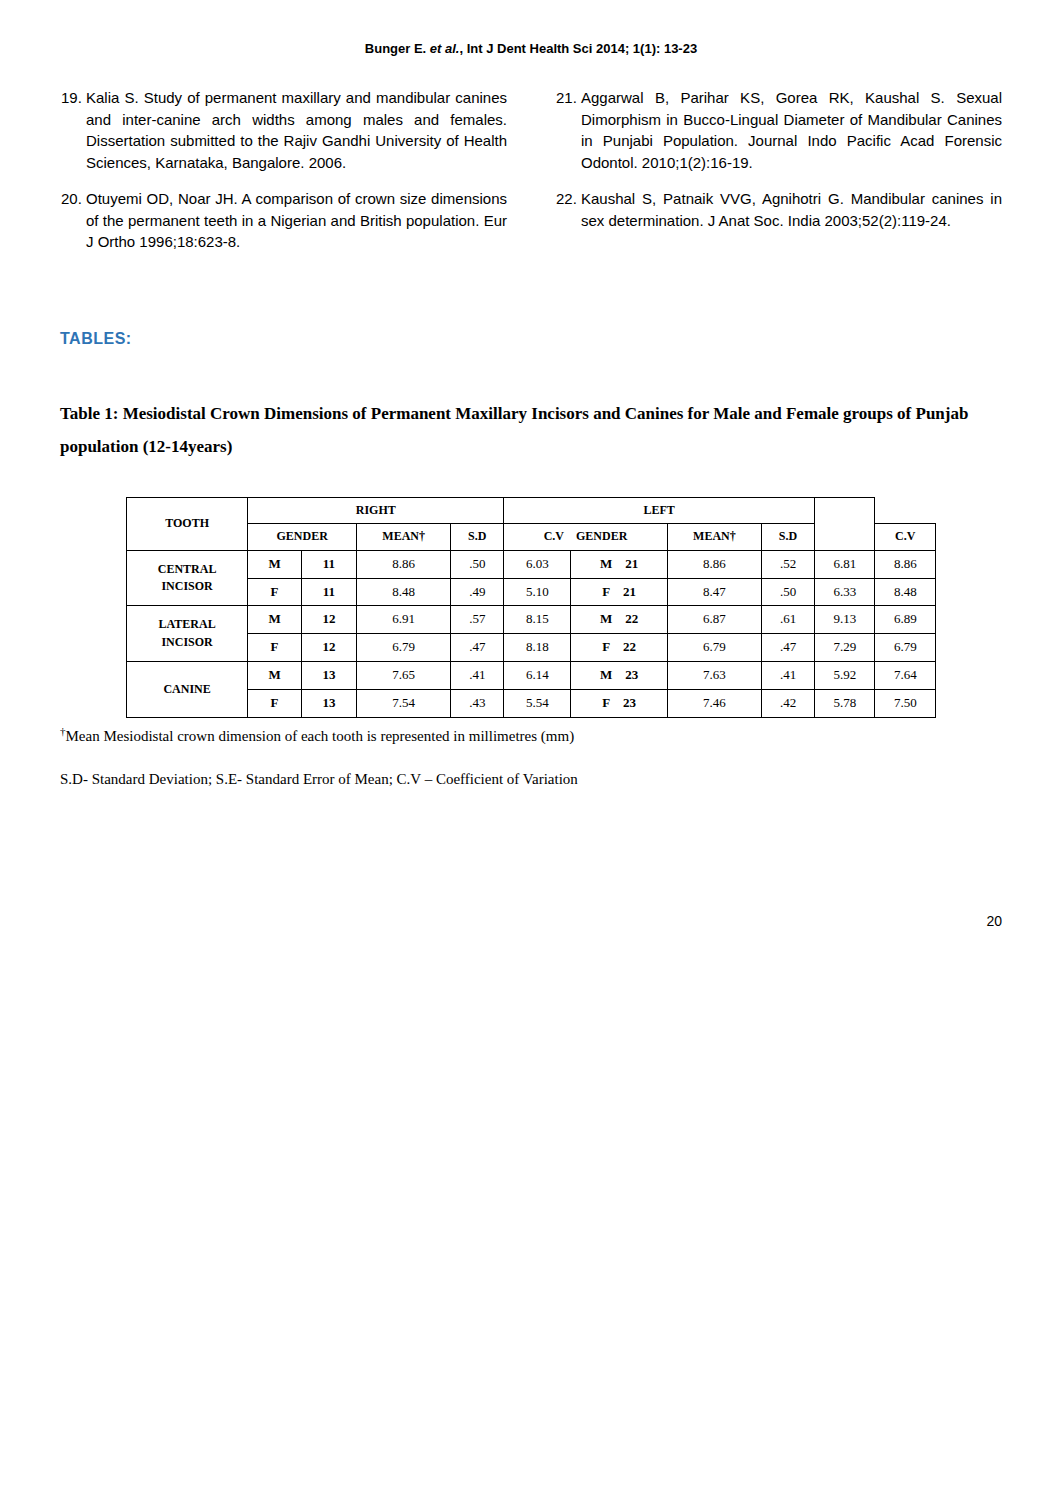Bunger E. et al., Int J Dent Health Sci 2014; 1(1): 13-23
Kalia S. Study of permanent maxillary and mandibular canines and inter-canine arch widths among males and females. Dissertation submitted to the Rajiv Gandhi University of Health Sciences, Karnataka, Bangalore. 2006.
Otuyemi OD, Noar JH. A comparison of crown size dimensions of the permanent teeth in a Nigerian and British population. Eur J Ortho 1996;18:623-8.
Aggarwal B, Parihar KS, Gorea RK, Kaushal S. Sexual Dimorphism in Bucco-Lingual Diameter of Mandibular Canines in Punjabi Population. Journal Indo Pacific Acad Forensic Odontol. 2010;1(2):16-19.
Kaushal S, Patnaik VVG, Agnihotri G. Mandibular canines in sex determination. J Anat Soc. India 2003;52(2):119-24.
TABLES:
Table 1: Mesiodistal Crown Dimensions of Permanent Maxillary Incisors and Canines for Male and Female groups of Punjab population (12-14years)
| TOOTH | RIGHT | LEFT | |
| --- | --- | --- | --- |
| GENDER | MEAN† | S.D | C.V GENDER | MEAN† | S.D | C.V |
| CENTRAL INCISOR | M | 11 | 8.86 | .50 | 6.03 | M 21 | 8.86 | .52 | 6.81 | 8.86 |
| F | 11 | 8.48 | .49 | 5.10 | F 21 | 8.47 | .50 | 6.33 | 8.48 |
| LATERAL INCISOR | M | 12 | 6.91 | .57 | 8.15 | M 22 | 6.87 | .61 | 9.13 | 6.89 |
| F | 12 | 6.79 | .47 | 8.18 | F 22 | 6.79 | .47 | 7.29 | 6.79 |
| CANINE | M | 13 | 7.65 | .41 | 6.14 | M 23 | 7.63 | .41 | 5.92 | 7.64 |
| F | 13 | 7.54 | .43 | 5.54 | F 23 | 7.46 | .42 | 5.78 | 7.50 |
†Mean Mesiodistal crown dimension of each tooth is represented in millimetres (mm)
S.D- Standard Deviation; S.E- Standard Error of Mean; C.V – Coefficient of Variation
20